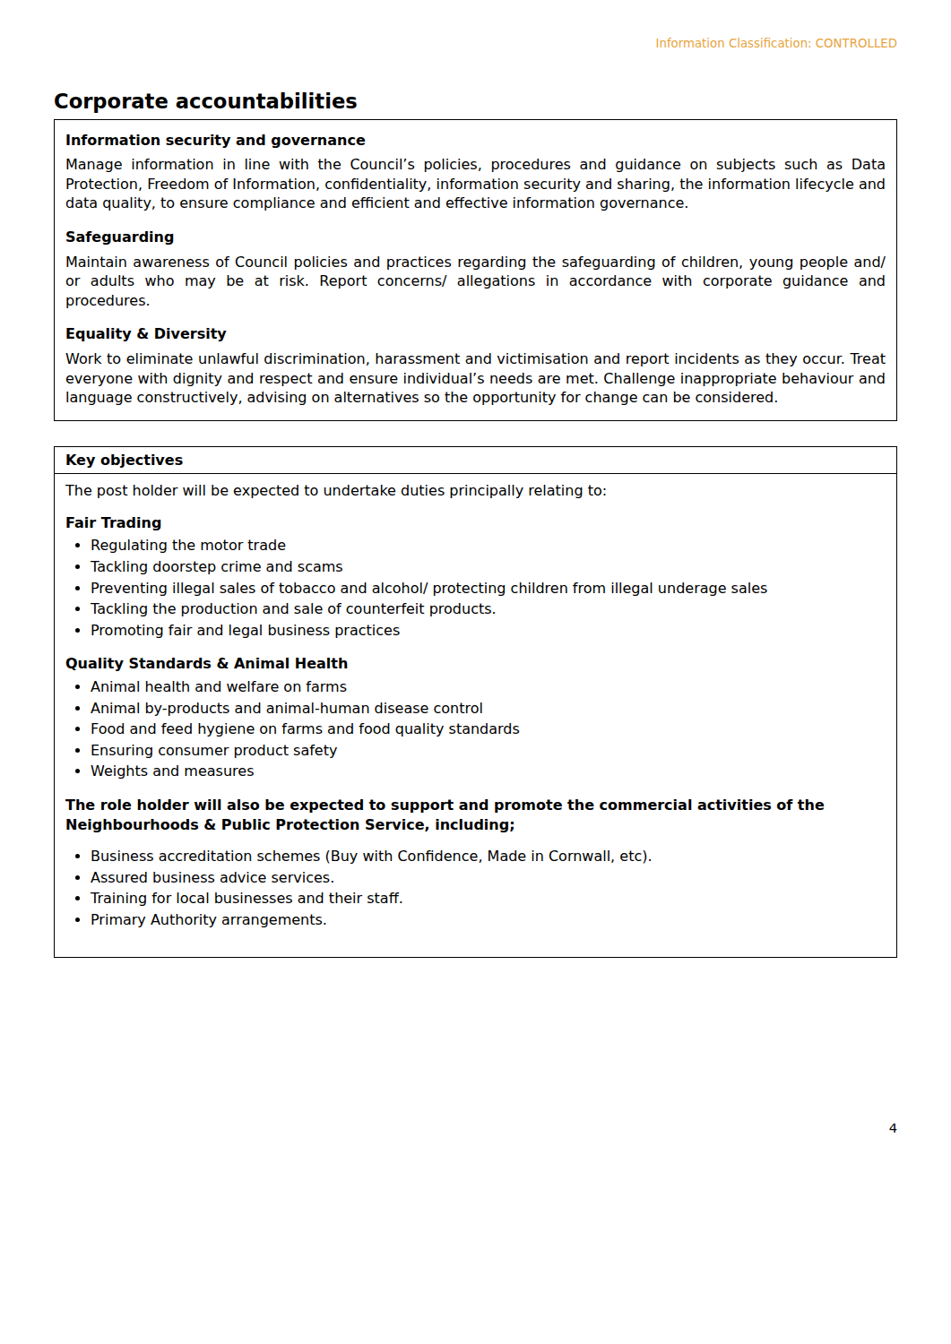Information Classification: CONTROLLED
Corporate accountabilities
Information security and governance
Manage information in line with the Council’s policies, procedures and guidance on subjects such as Data Protection, Freedom of Information, confidentiality, information security and sharing, the information lifecycle and data quality, to ensure compliance and efficient and effective information governance.
Safeguarding
Maintain awareness of Council policies and practices regarding the safeguarding of children, young people and/ or adults who may be at risk. Report concerns/ allegations in accordance with corporate guidance and procedures.
Equality & Diversity
Work to eliminate unlawful discrimination, harassment and victimisation and report incidents as they occur. Treat everyone with dignity and respect and ensure individual’s needs are met. Challenge inappropriate behaviour and language constructively, advising on alternatives so the opportunity for change can be considered.
Key objectives
The post holder will be expected to undertake duties principally relating to:
Fair Trading
Regulating the motor trade
Tackling doorstep crime and scams
Preventing illegal sales of tobacco and alcohol/ protecting children from illegal underage sales
Tackling the production and sale of counterfeit products.
Promoting fair and legal business practices
Quality Standards & Animal Health
Animal health and welfare on farms
Animal by-products and animal-human disease control
Food and feed hygiene on farms and food quality standards
Ensuring consumer product safety
Weights and measures
The role holder will also be expected to support and promote the commercial activities of the Neighbourhoods & Public Protection Service, including;
Business accreditation schemes (Buy with Confidence, Made in Cornwall, etc).
Assured business advice services.
Training for local businesses and their staff.
Primary Authority arrangements.
4